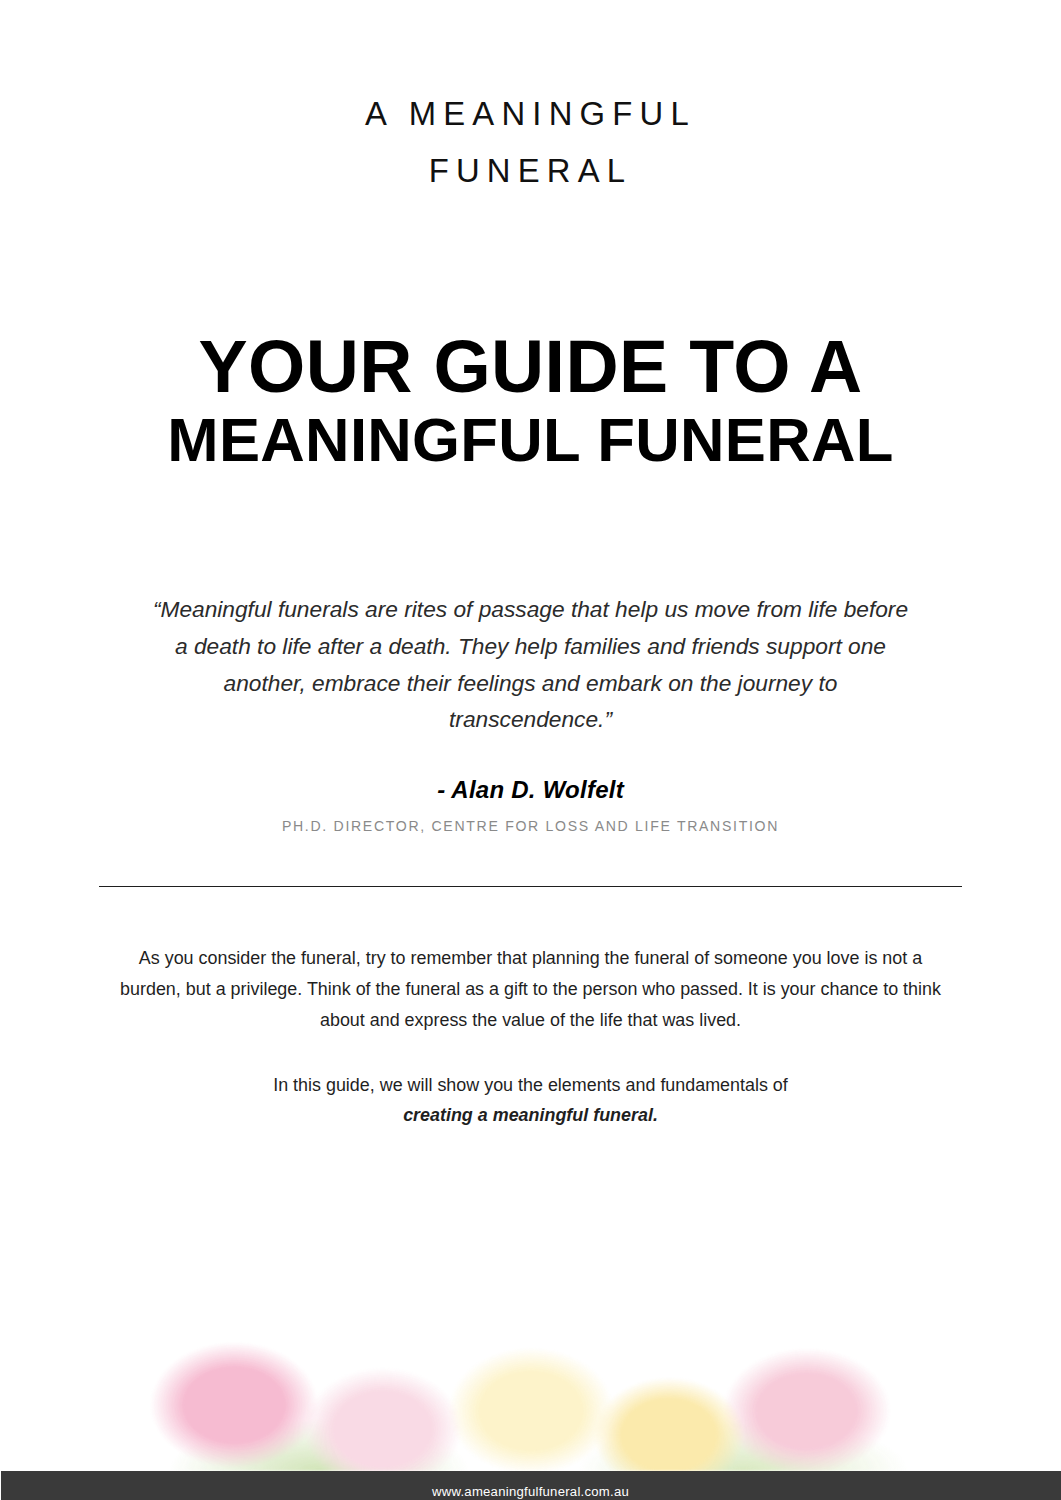A Meaningful
Funeral
Your Guide to a
Meaningful Funeral
“Meaningful funerals are rites of passage that help us move from life before a death to life after a death. They help families and friends support one another, embrace their feelings and embark on the journey to transcendence.”
- Alan D. Wolfelt
Ph.D. Director, Centre for Loss and Life Transition
As you consider the funeral, try to remember that planning the funeral of someone you love is not a burden, but a privilege. Think of the funeral as a gift to the person who passed. It is your chance to think about and express the value of the life that was lived.
In this guide, we will show you the elements and fundamentals of
creating a meaningful funeral.
www.ameaningfulfuneral.com.au